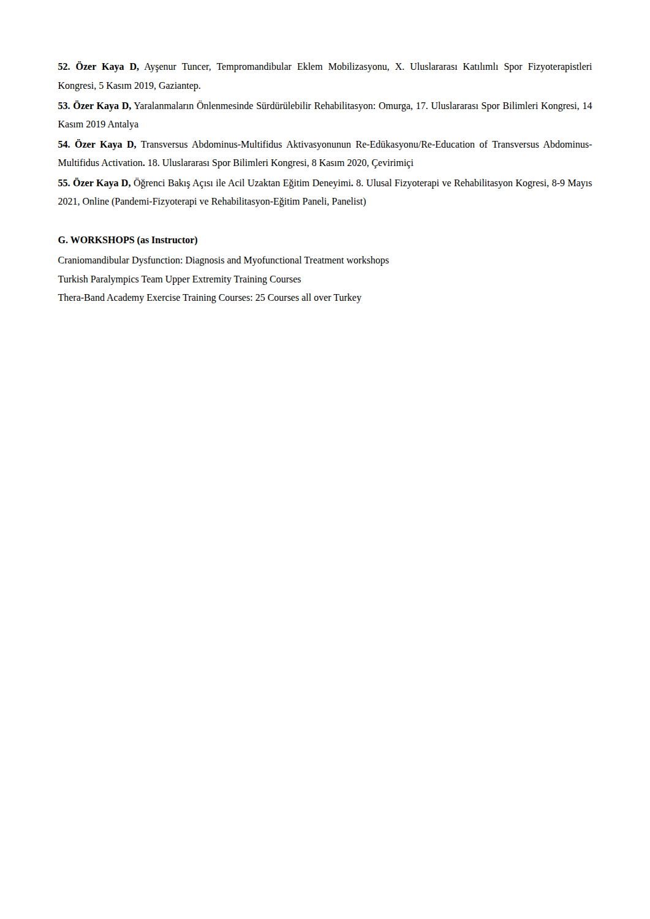52. Özer Kaya D, Ayşenur Tuncer, Tempromandibular Eklem Mobilizasyonu, X. Uluslararası Katılımlı Spor Fizyoterapistleri Kongresi, 5 Kasım 2019, Gaziantep.
53. Özer Kaya D, Yaralanmaların Önlenmesinde Sürdürülebilir Rehabilitasyon: Omurga, 17. Uluslararası Spor Bilimleri Kongresi, 14 Kasım 2019 Antalya
54. Özer Kaya D, Transversus Abdominus-Multifidus Aktivasyonunun Re-Edükasyonu/Re-Education of Transversus Abdominus-Multifidus Activation. 18. Uluslararası Spor Bilimleri Kongresi, 8 Kasım 2020, Çevirimiçi
55. Özer Kaya D, Öğrenci Bakış Açısı ile Acil Uzaktan Eğitim Deneyimi. 8. Ulusal Fizyoterapi ve Rehabilitasyon Kogresi, 8-9 Mayıs 2021, Online (Pandemi-Fizyoterapi ve Rehabilitasyon-Eğitim Paneli, Panelist)
G. WORKSHOPS (as Instructor)
Craniomandibular Dysfunction: Diagnosis and Myofunctional Treatment workshops
Turkish Paralympics Team Upper Extremity Training Courses
Thera-Band Academy Exercise Training Courses: 25 Courses all over Turkey